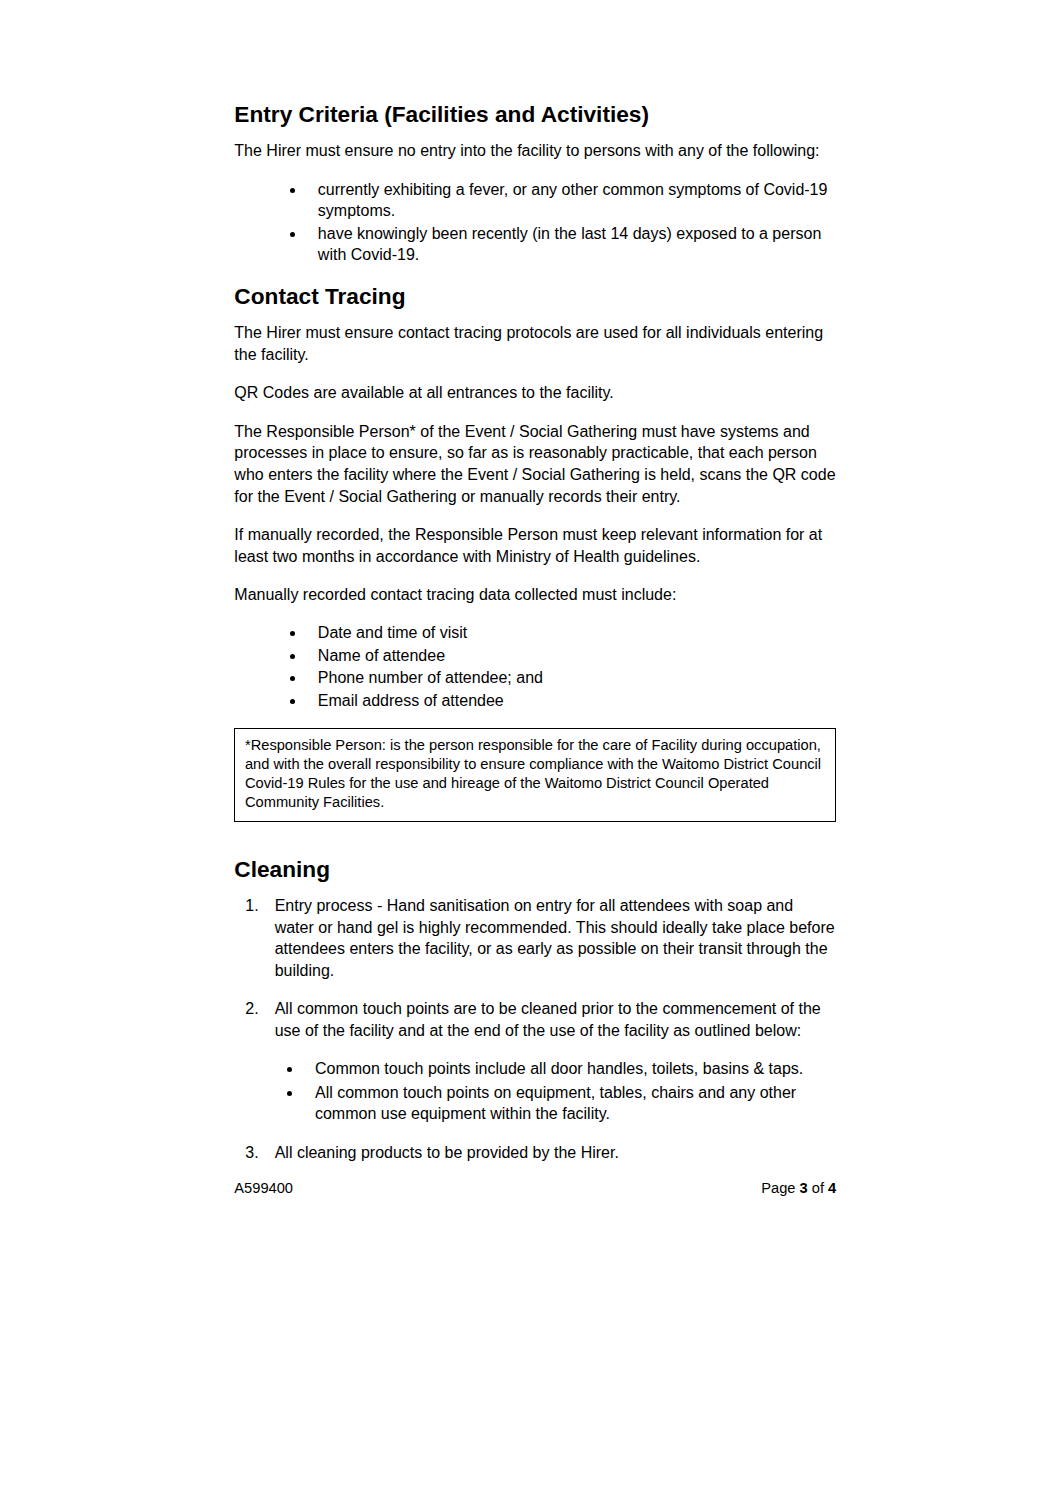Entry Criteria (Facilities and Activities)
The Hirer must ensure no entry into the facility to persons with any of the following:
currently exhibiting a fever, or any other common symptoms of Covid-19 symptoms.
have knowingly been recently (in the last 14 days) exposed to a person with Covid-19.
Contact Tracing
The Hirer must ensure contact tracing protocols are used for all individuals entering the facility.
QR Codes are available at all entrances to the facility.
The Responsible Person* of the Event / Social Gathering must have systems and processes in place to ensure, so far as is reasonably practicable, that each person who enters the facility where the Event / Social Gathering is held, scans the QR code for the Event / Social Gathering or manually records their entry.
If manually recorded, the Responsible Person must keep relevant information for at least two months in accordance with Ministry of Health guidelines.
Manually recorded contact tracing data collected must include:
Date and time of visit
Name of attendee
Phone number of attendee; and
Email address of attendee
*Responsible Person: is the person responsible for the care of Facility during occupation, and with the overall responsibility to ensure compliance with the Waitomo District Council Covid-19 Rules for the use and hireage of the Waitomo District Council Operated Community Facilities.
Cleaning
Entry process - Hand sanitisation on entry for all attendees with soap and water or hand gel is highly recommended. This should ideally take place before attendees enters the facility, or as early as possible on their transit through the building.
All common touch points are to be cleaned prior to the commencement of the use of the facility and at the end of the use of the facility as outlined below:
Common touch points include all door handles, toilets, basins & taps.
All common touch points on equipment, tables, chairs and any other common use equipment within the facility.
All cleaning products to be provided by the Hirer.
A599400
Page 3 of 4